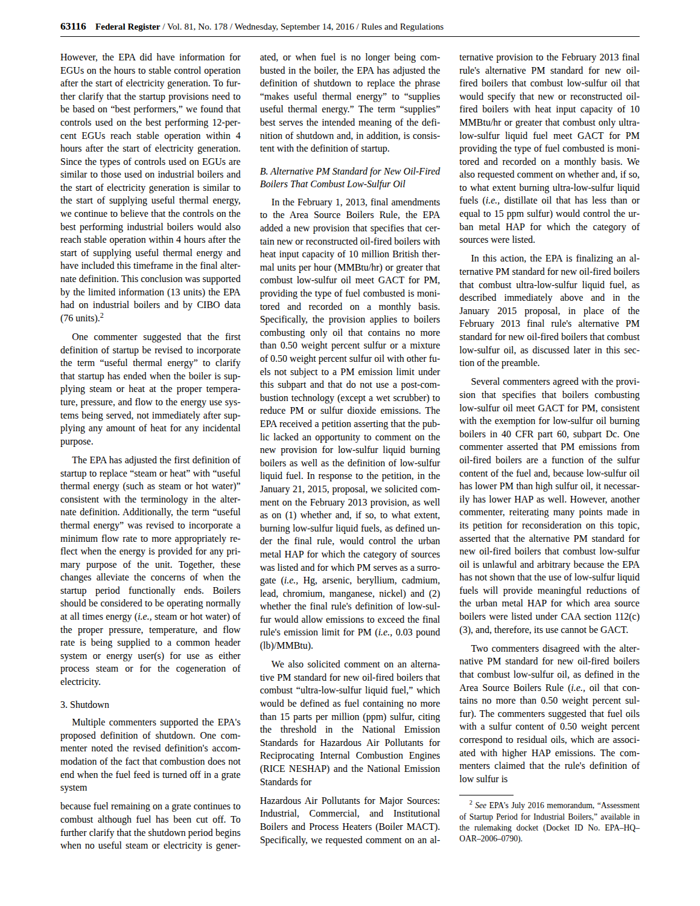63116 Federal Register / Vol. 81, No. 178 / Wednesday, September 14, 2016 / Rules and Regulations
However, the EPA did have information for EGUs on the hours to stable control operation after the start of electricity generation. To further clarify that the startup provisions need to be based on “best performers,” we found that controls used on the best performing 12-percent EGUs reach stable operation within 4 hours after the start of electricity generation. Since the types of controls used on EGUs are similar to those used on industrial boilers and the start of electricity generation is similar to the start of supplying useful thermal energy, we continue to believe that the controls on the best performing industrial boilers would also reach stable operation within 4 hours after the start of supplying useful thermal energy and have included this timeframe in the final alternate definition. This conclusion was supported by the limited information (13 units) the EPA had on industrial boilers and by CIBO data (76 units).2
One commenter suggested that the first definition of startup be revised to incorporate the term “useful thermal energy” to clarify that startup has ended when the boiler is supplying steam or heat at the proper temperature, pressure, and flow to the energy use systems being served, not immediately after supplying any amount of heat for any incidental purpose.
The EPA has adjusted the first definition of startup to replace “steam or heat” with “useful thermal energy (such as steam or hot water)” consistent with the terminology in the alternate definition. Additionally, the term “useful thermal energy” was revised to incorporate a minimum flow rate to more appropriately reflect when the energy is provided for any primary purpose of the unit. Together, these changes alleviate the concerns of when the startup period functionally ends. Boilers should be considered to be operating normally at all times energy (i.e., steam or hot water) of the proper pressure, temperature, and flow rate is being supplied to a common header system or energy user(s) for use as either process steam or for the cogeneration of electricity.
3. Shutdown
Multiple commenters supported the EPA's proposed definition of shutdown. One commenter noted the revised definition's accommodation of the fact that combustion does not end when the fuel feed is turned off in a grate system
because fuel remaining on a grate continues to combust although fuel has been cut off. To further clarify that the shutdown period begins when no useful steam or electricity is generated, or when fuel is no longer being combusted in the boiler, the EPA has adjusted the definition of shutdown to replace the phrase “makes useful thermal energy” to “supplies useful thermal energy.” The term “supplies” best serves the intended meaning of the definition of shutdown and, in addition, is consistent with the definition of startup.
B. Alternative PM Standard for New Oil-Fired Boilers That Combust Low-Sulfur Oil
In the February 1, 2013, final amendments to the Area Source Boilers Rule, the EPA added a new provision that specifies that certain new or reconstructed oil-fired boilers with heat input capacity of 10 million British thermal units per hour (MMBtu/hr) or greater that combust low-sulfur oil meet GACT for PM, providing the type of fuel combusted is monitored and recorded on a monthly basis. Specifically, the provision applies to boilers combusting only oil that contains no more than 0.50 weight percent sulfur or a mixture of 0.50 weight percent sulfur oil with other fuels not subject to a PM emission limit under this subpart and that do not use a post-combustion technology (except a wet scrubber) to reduce PM or sulfur dioxide emissions. The EPA received a petition asserting that the public lacked an opportunity to comment on the new provision for low-sulfur liquid burning boilers as well as the definition of low-sulfur liquid fuel. In response to the petition, in the January 21, 2015, proposal, we solicited comment on the February 2013 provision, as well as on (1) whether and, if so, to what extent, burning low-sulfur liquid fuels, as defined under the final rule, would control the urban metal HAP for which the category of sources was listed and for which PM serves as a surrogate (i.e., Hg, arsenic, beryllium, cadmium, lead, chromium, manganese, nickel) and (2) whether the final rule's definition of low-sulfur would allow emissions to exceed the final rule's emission limit for PM (i.e., 0.03 pound (lb)/MMBtu).
We also solicited comment on an alternative PM standard for new oil-fired boilers that combust “ultra-low-sulfur liquid fuel,” which would be defined as fuel containing no more than 15 parts per million (ppm) sulfur, citing the threshold in the National Emission Standards for Hazardous Air Pollutants for Reciprocating Internal Combustion Engines (RICE NESHAP) and the National Emission Standards for
Hazardous Air Pollutants for Major Sources: Industrial, Commercial, and Institutional Boilers and Process Heaters (Boiler MACT). Specifically, we requested comment on an alternative provision to the February 2013 final rule's alternative PM standard for new oil-fired boilers that combust low-sulfur oil that would specify that new or reconstructed oil-fired boilers with heat input capacity of 10 MMBtu/hr or greater that combust only ultra-low-sulfur liquid fuel meet GACT for PM providing the type of fuel combusted is monitored and recorded on a monthly basis. We also requested comment on whether and, if so, to what extent burning ultra-low-sulfur liquid fuels (i.e., distillate oil that has less than or equal to 15 ppm sulfur) would control the urban metal HAP for which the category of sources were listed.
In this action, the EPA is finalizing an alternative PM standard for new oil-fired boilers that combust ultra-low-sulfur liquid fuel, as described immediately above and in the January 2015 proposal, in place of the February 2013 final rule's alternative PM standard for new oil-fired boilers that combust low-sulfur oil, as discussed later in this section of the preamble.
Several commenters agreed with the provision that specifies that boilers combusting low-sulfur oil meet GACT for PM, consistent with the exemption for low-sulfur oil burning boilers in 40 CFR part 60, subpart Dc. One commenter asserted that PM emissions from oil-fired boilers are a function of the sulfur content of the fuel and, because low-sulfur oil has lower PM than high sulfur oil, it necessarily has lower HAP as well. However, another commenter, reiterating many points made in its petition for reconsideration on this topic, asserted that the alternative PM standard for new oil-fired boilers that combust low-sulfur oil is unlawful and arbitrary because the EPA has not shown that the use of low-sulfur liquid fuels will provide meaningful reductions of the urban metal HAP for which area source boilers were listed under CAA section 112(c)(3), and, therefore, its use cannot be GACT.
Two commenters disagreed with the alternative PM standard for new oil-fired boilers that combust low-sulfur oil, as defined in the Area Source Boilers Rule (i.e., oil that contains no more than 0.50 weight percent sulfur). The commenters suggested that fuel oils with a sulfur content of 0.50 weight percent correspond to residual oils, which are associated with higher HAP emissions. The commenters claimed that the rule's definition of low sulfur is
2 See EPA's July 2016 memorandum, “Assessment of Startup Period for Industrial Boilers,” available in the rulemaking docket (Docket ID No. EPA–HQ–OAR–2006–0790).